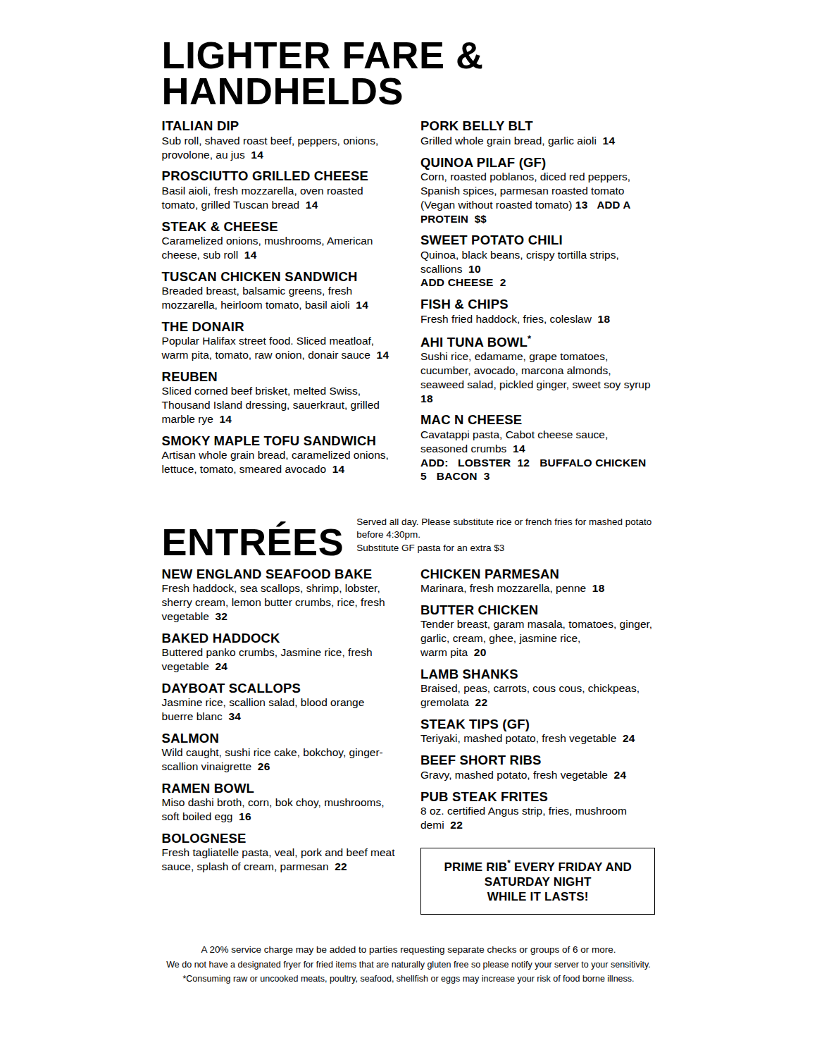Lighter Fare & Handhelds
Italian Dip
Sub roll, shaved roast beef, peppers, onions, provolone, au jus 14
Prosciutto Grilled Cheese
Basil aioli, fresh mozzarella, oven roasted tomato, grilled Tuscan bread 14
Steak & Cheese
Caramelized onions, mushrooms, American cheese, sub roll 14
Tuscan Chicken Sandwich
Breaded breast, balsamic greens, fresh mozzarella, heirloom tomato, basil aioli 14
The Donair
Popular Halifax street food. Sliced meatloaf, warm pita, tomato, raw onion, donair sauce 14
Reuben
Sliced corned beef brisket, melted Swiss, Thousand Island dressing, sauerkraut, grilled marble rye 14
Smoky Maple Tofu Sandwich
Artisan whole grain bread, caramelized onions, lettuce, tomato, smeared avocado 14
Pork Belly BLT
Grilled whole grain bread, garlic aioli 14
Quinoa Pilaf (GF)
Corn, roasted poblanos, diced red peppers, Spanish spices, parmesan roasted tomato (Vegan without roasted tomato) 13 Add a protein $$
Sweet Potato Chili
Quinoa, black beans, crispy tortilla strips, scallions 10
Add Cheese 2
Fish & Chips
Fresh fried haddock, fries, coleslaw 18
Ahi Tuna Bowl*
Sushi rice, edamame, grape tomatoes, cucumber, avocado, marcona almonds, seaweed salad, pickled ginger, sweet soy syrup 18
Mac N Cheese
Cavatappi pasta, Cabot cheese sauce, seasoned crumbs 14
Add: Lobster 12 Buffalo Chicken 5 Bacon 3
Entrées
Served all day. Please substitute rice or french fries for mashed potato before 4:30pm.
Substitute GF pasta for an extra $3
New England Seafood Bake
Fresh haddock, sea scallops, shrimp, lobster, sherry cream, lemon butter crumbs, rice, fresh vegetable 32
Baked Haddock
Buttered panko crumbs, Jasmine rice, fresh vegetable 24
Dayboat Scallops
Jasmine rice, scallion salad, blood orange buerre blanc 34
Salmon
Wild caught, sushi rice cake, bokchoy, ginger-scallion vinaigrette 26
Ramen Bowl
Miso dashi broth, corn, bok choy, mushrooms, soft boiled egg 16
Bolognese
Fresh tagliatelle pasta, veal, pork and beef meat sauce, splash of cream, parmesan 22
Chicken Parmesan
Marinara, fresh mozzarella, penne 18
Butter Chicken
Tender breast, garam masala, tomatoes, ginger, garlic, cream, ghee, jasmine rice,
warm pita 20
Lamb Shanks
Braised, peas, carrots, cous cous, chickpeas, gremolata 22
Steak Tips (GF)
Teriyaki, mashed potato, fresh vegetable 24
Beef Short Ribs
Gravy, mashed potato, fresh vegetable 24
Pub Steak Frites
8 oz. certified Angus strip, fries, mushroom demi 22
Prime Rib* Every Friday and Saturday Night
While It Lasts!
A 20% service charge may be added to parties requesting separate checks or groups of 6 or more.
We do not have a designated fryer for fried items that are naturally gluten free so please notify your server to your sensitivity.
*Consuming raw or uncooked meats, poultry, seafood, shellfish or eggs may increase your risk of food borne illness.